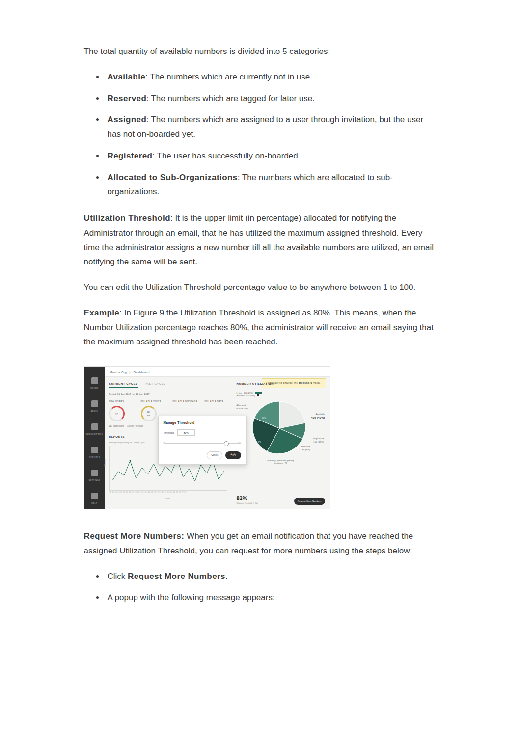The total quantity of available numbers is divided into 5 categories:
Available: The numbers which are currently not in use.
Reserved: The numbers which are tagged for later use.
Assigned: The numbers which are assigned to a user through invitation, but the user has not on-boarded yet.
Registered: The user has successfully on-boarded.
Allocated to Sub-Organizations: The numbers which are allocated to sub-organizations.
Utilization Threshold: It is the upper limit (in percentage) allocated for notifying the Administrator through an email, that he has utilized the maximum assigned threshold. Every time the administrator assigns a new number till all the available numbers are utilized, an email notifying the same will be sent.
You can edit the Utilization Threshold percentage value to be anywhere between 1 to 100.
Example: In Figure 9 the Utilization Threshold is assigned as 80%. This means, when the Number Utilization percentage reaches 80%, the administrator will receive an email saying that the maximum assigned threshold has been reached.
USERS
ADMIN
SUBSCRIPTION
REPORTS
SETTINGS
HELP
Movius Org ◇ Dashboard
Provision to change the threshold value.
CURRENT CYCLE PAST CYCLE
Period: 01-Jan-2017 to 28-Jan-2017
NEW USERS
97
BILLABLE VOICE
11K
Min
BILLABLE MESSAGE
BILLABLE DATA
167 Total Users 16 min Per User
REPORTS
Message usage activity for Current Cycle
Message
01 02 03 04 05 06 07 08 09 10 11 12 13 14 15 16 17 18 19 20 21 22 23 24 25 26 27 28
Date
NUMBER UTILIZATION
In Use 600 (60%)
Available 400 (40%)
Available400 (40%)
Allocated
to Sub-Orgs
Registered
150 (15%)
Reserved
80 (8%)
30%
7%
Number(s) needed for pending
invitations : 73
82%
Utilization Threshold ✎ Edit
Request More Numbers
Manage Threshold
Threshold
80%
0
100
Cancel
Apply
Request More Numbers: When you get an email notification that you have reached the assigned Utilization Threshold, you can request for more numbers using the steps below:
Click Request More Numbers.
A popup with the following message appears: